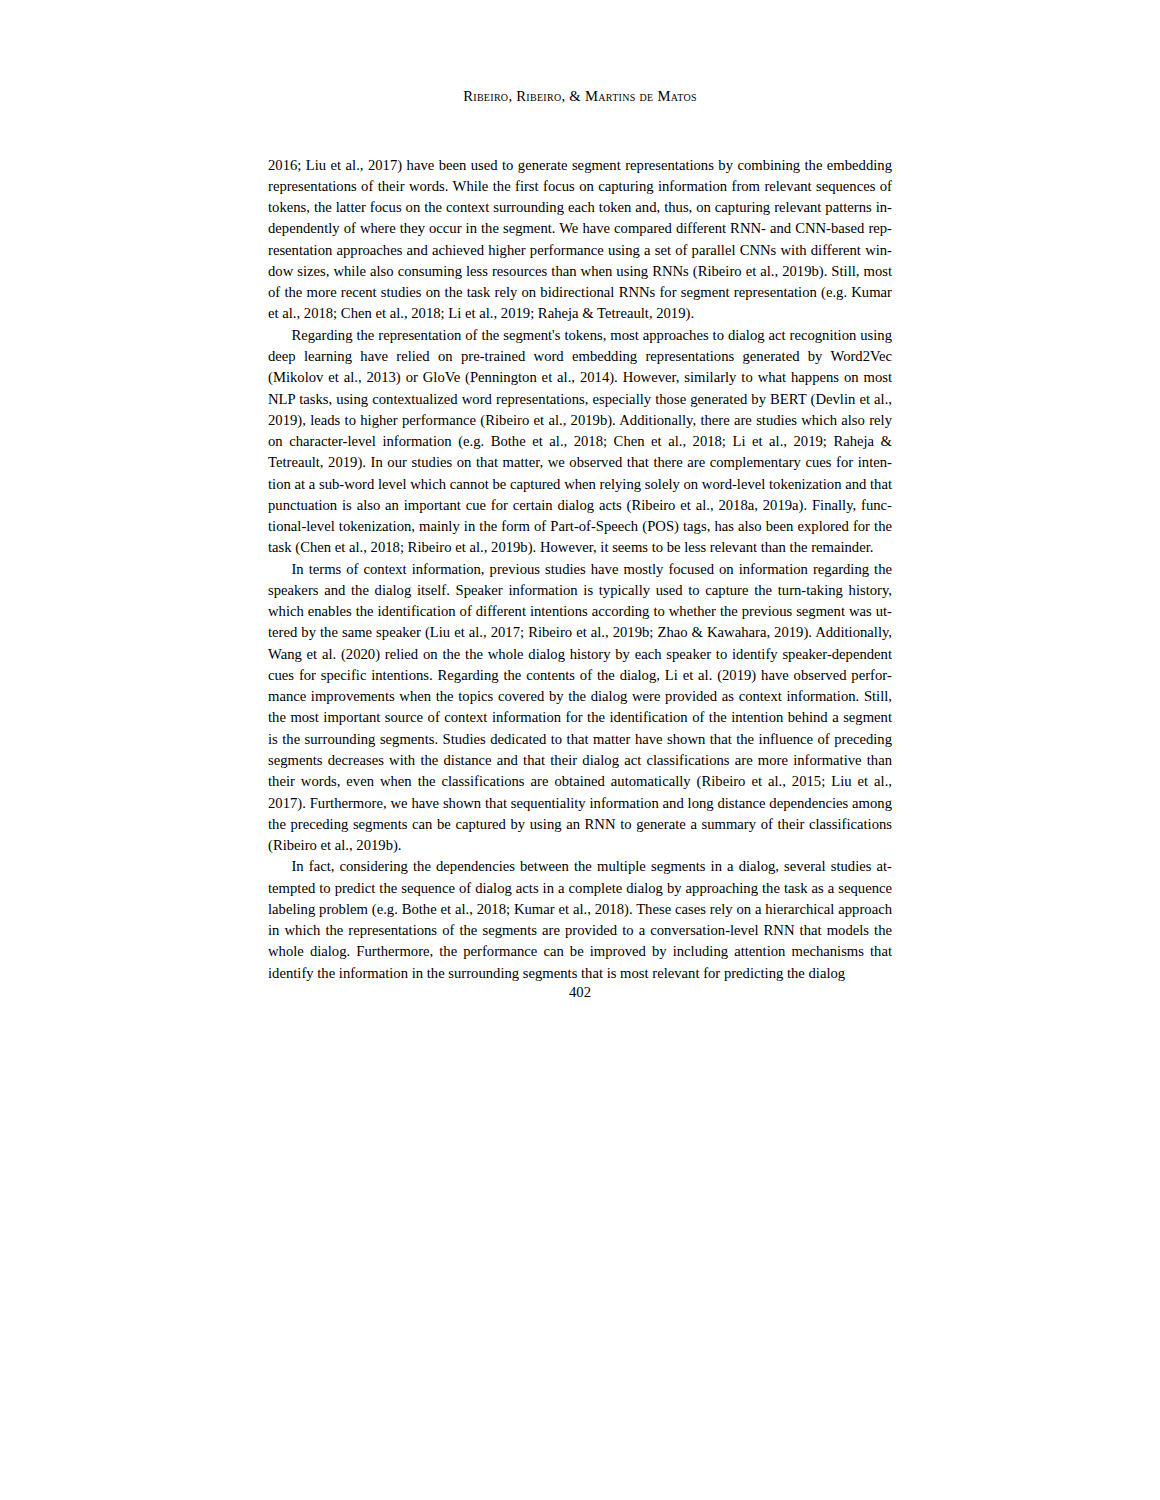Ribeiro, Ribeiro, & Martins de Matos
2016; Liu et al., 2017) have been used to generate segment representations by combining the embedding representations of their words. While the first focus on capturing information from relevant sequences of tokens, the latter focus on the context surrounding each token and, thus, on capturing relevant patterns independently of where they occur in the segment. We have compared different RNN- and CNN-based representation approaches and achieved higher performance using a set of parallel CNNs with different window sizes, while also consuming less resources than when using RNNs (Ribeiro et al., 2019b). Still, most of the more recent studies on the task rely on bidirectional RNNs for segment representation (e.g. Kumar et al., 2018; Chen et al., 2018; Li et al., 2019; Raheja & Tetreault, 2019).
Regarding the representation of the segment's tokens, most approaches to dialog act recognition using deep learning have relied on pre-trained word embedding representations generated by Word2Vec (Mikolov et al., 2013) or GloVe (Pennington et al., 2014). However, similarly to what happens on most NLP tasks, using contextualized word representations, especially those generated by BERT (Devlin et al., 2019), leads to higher performance (Ribeiro et al., 2019b). Additionally, there are studies which also rely on character-level information (e.g. Bothe et al., 2018; Chen et al., 2018; Li et al., 2019; Raheja & Tetreault, 2019). In our studies on that matter, we observed that there are complementary cues for intention at a sub-word level which cannot be captured when relying solely on word-level tokenization and that punctuation is also an important cue for certain dialog acts (Ribeiro et al., 2018a, 2019a). Finally, functional-level tokenization, mainly in the form of Part-of-Speech (POS) tags, has also been explored for the task (Chen et al., 2018; Ribeiro et al., 2019b). However, it seems to be less relevant than the remainder.
In terms of context information, previous studies have mostly focused on information regarding the speakers and the dialog itself. Speaker information is typically used to capture the turn-taking history, which enables the identification of different intentions according to whether the previous segment was uttered by the same speaker (Liu et al., 2017; Ribeiro et al., 2019b; Zhao & Kawahara, 2019). Additionally, Wang et al. (2020) relied on the the whole dialog history by each speaker to identify speaker-dependent cues for specific intentions. Regarding the contents of the dialog, Li et al. (2019) have observed performance improvements when the topics covered by the dialog were provided as context information. Still, the most important source of context information for the identification of the intention behind a segment is the surrounding segments. Studies dedicated to that matter have shown that the influence of preceding segments decreases with the distance and that their dialog act classifications are more informative than their words, even when the classifications are obtained automatically (Ribeiro et al., 2015; Liu et al., 2017). Furthermore, we have shown that sequentiality information and long distance dependencies among the preceding segments can be captured by using an RNN to generate a summary of their classifications (Ribeiro et al., 2019b).
In fact, considering the dependencies between the multiple segments in a dialog, several studies attempted to predict the sequence of dialog acts in a complete dialog by approaching the task as a sequence labeling problem (e.g. Bothe et al., 2018; Kumar et al., 2018). These cases rely on a hierarchical approach in which the representations of the segments are provided to a conversation-level RNN that models the whole dialog. Furthermore, the performance can be improved by including attention mechanisms that identify the information in the surrounding segments that is most relevant for predicting the dialog
402